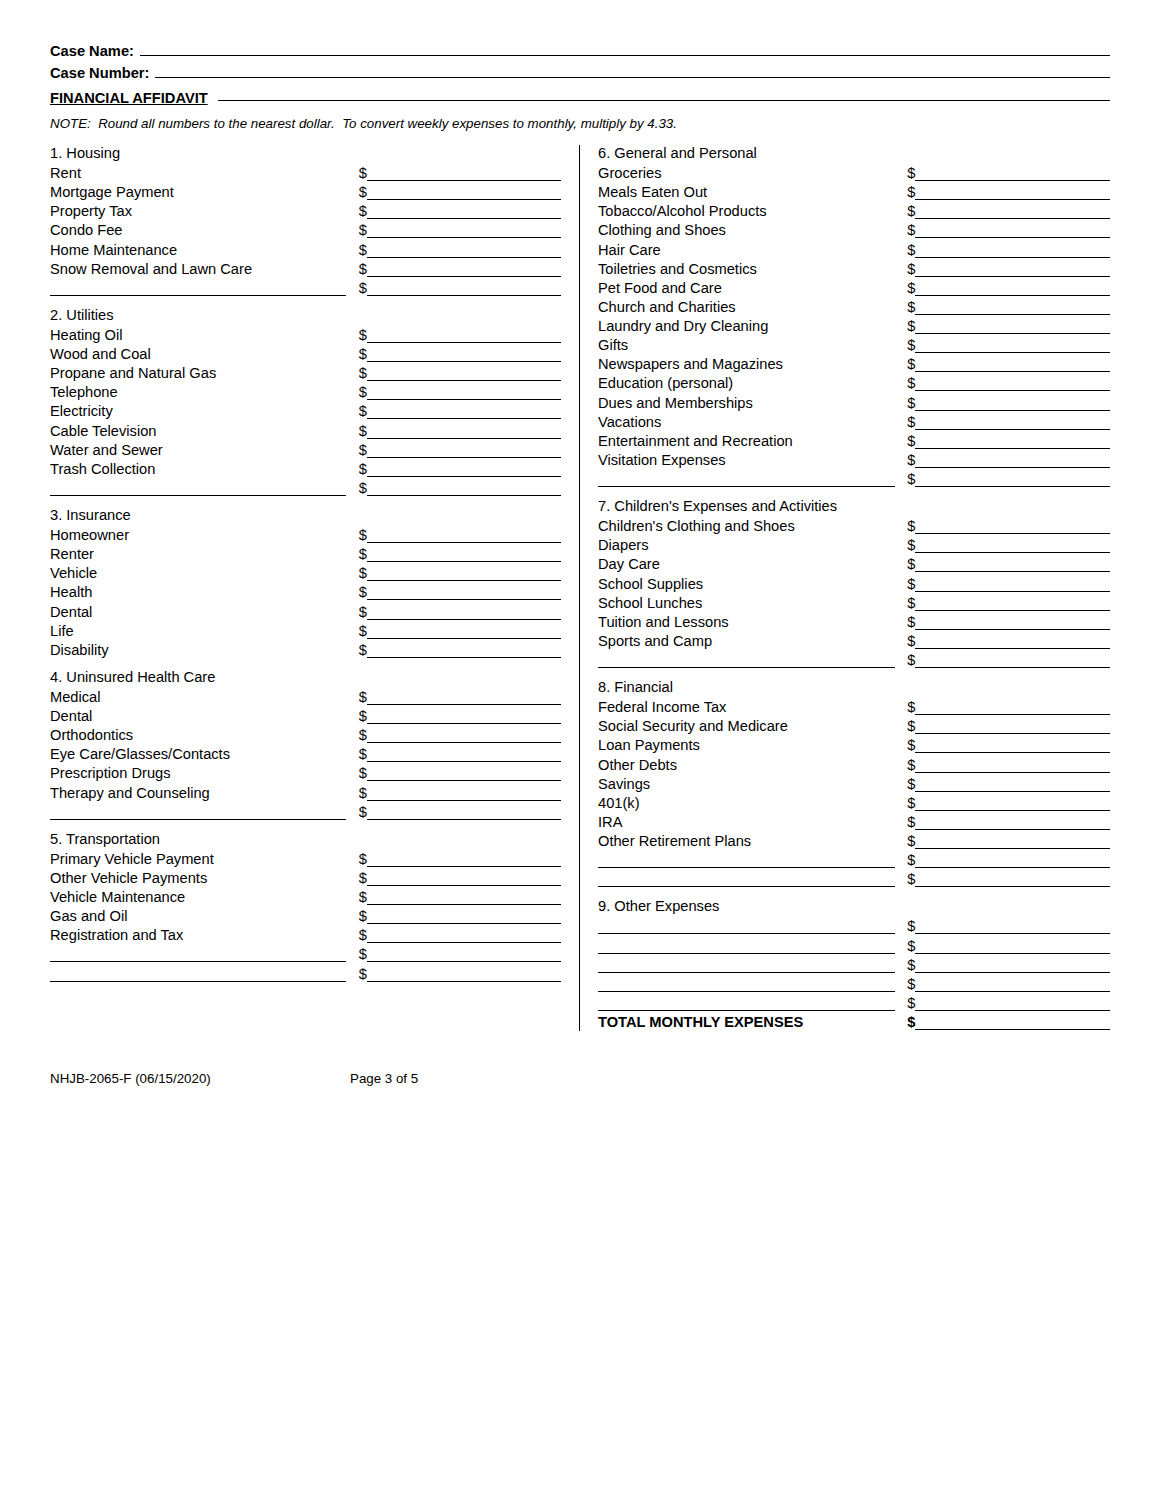Case Name:
Case Number:
FINANCIAL AFFIDAVIT
NOTE: Round all numbers to the nearest dollar. To convert weekly expenses to monthly, multiply by 4.33.
1. Housing
| Rent | $ | |
| Mortgage Payment | $ | |
| Property Tax | $ | |
| Condo Fee | $ | |
| Home Maintenance | $ | |
| Snow Removal and Lawn Care | $ | |
| | $ | |
2. Utilities
| Heating Oil | $ | |
| Wood and Coal | $ | |
| Propane and Natural Gas | $ | |
| Telephone | $ | |
| Electricity | $ | |
| Cable Television | $ | |
| Water and Sewer | $ | |
| Trash Collection | $ | |
| | $ | |
3. Insurance
| Homeowner | $ | |
| Renter | $ | |
| Vehicle | $ | |
| Health | $ | |
| Dental | $ | |
| Life | $ | |
| Disability | $ | |
4. Uninsured Health Care
| Medical | $ | |
| Dental | $ | |
| Orthodontics | $ | |
| Eye Care/Glasses/Contacts | $ | |
| Prescription Drugs | $ | |
| Therapy and Counseling | $ | |
| | $ | |
5. Transportation
| Primary Vehicle Payment | $ | |
| Other Vehicle Payments | $ | |
| Vehicle Maintenance | $ | |
| Gas and Oil | $ | |
| Registration and Tax | $ | |
| | $ | |
| | $ | |
6. General and Personal
| Groceries | $ | |
| Meals Eaten Out | $ | |
| Tobacco/Alcohol Products | $ | |
| Clothing and Shoes | $ | |
| Hair Care | $ | |
| Toiletries and Cosmetics | $ | |
| Pet Food and Care | $ | |
| Church and Charities | $ | |
| Laundry and Dry Cleaning | $ | |
| Gifts | $ | |
| Newspapers and Magazines | $ | |
| Education (personal) | $ | |
| Dues and Memberships | $ | |
| Vacations | $ | |
| Entertainment and Recreation | $ | |
| Visitation Expenses | $ | |
| | $ | |
7. Children's Expenses and Activities
| Children's Clothing and Shoes | $ | |
| Diapers | $ | |
| Day Care | $ | |
| School Supplies | $ | |
| School Lunches | $ | |
| Tuition and Lessons | $ | |
| Sports and Camp | $ | |
| | $ | |
8. Financial
| Federal Income Tax | $ | |
| Social Security and Medicare | $ | |
| Loan Payments | $ | |
| Other Debts | $ | |
| Savings | $ | |
| 401(k) | $ | |
| IRA | $ | |
| Other Retirement Plans | $ | |
| | $ | |
| | $ | |
9. Other Expenses
| | $ | |
| | $ | |
| | $ | |
| | $ | |
| | $ | |
| TOTAL MONTHLY EXPENSES | $ | |
NHJB-2065-F (06/15/2020)
Page 3 of 5